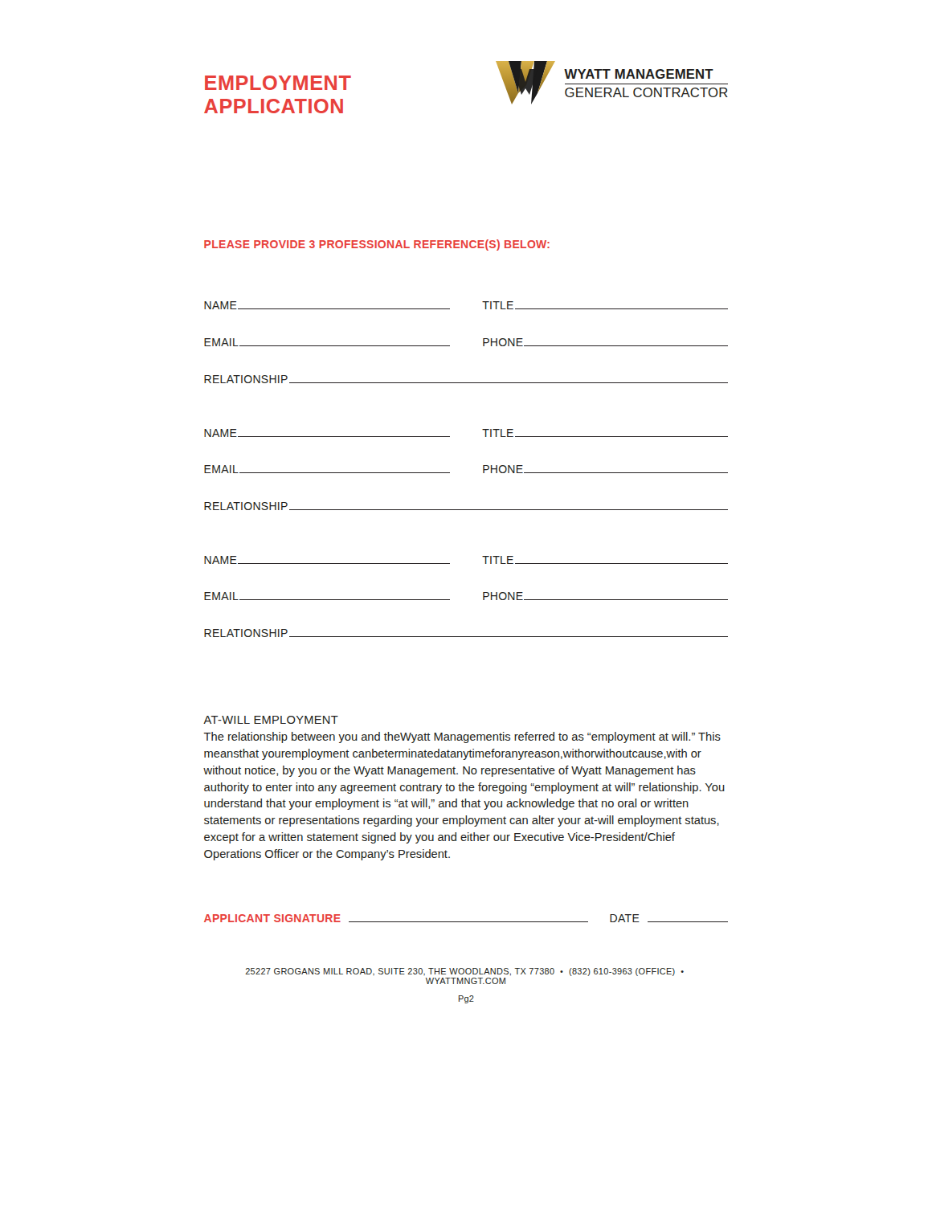EMPLOYMENT APPLICATION
WYATT MANAGEMENT
GENERAL CONTRACTOR
PLEASE PROVIDE 3 PROFESSIONAL REFERENCE(S) BELOW:
NAME
TITLE
EMAIL
PHONE
RELATIONSHIP
NAME
TITLE
EMAIL
PHONE
RELATIONSHIP
NAME
TITLE
EMAIL
PHONE
RELATIONSHIP
AT-WILL EMPLOYMENT
The relationship between you and theWyatt Managementis referred to as “employment at will.” This meansthat youremployment canbeterminatedatanytimeforanyreason,withorwithoutcause,with or without notice, by you or the Wyatt Management. No representative of Wyatt Management has authority to enter into any agreement contrary to the foregoing “employment at will” relationship. You understand that your employment is “at will,” and that you acknowledge that no oral or written statements or representations regarding your employment can alter your at-will employment status, except for a written statement signed by you and either our Executive Vice-President/Chief Operations Officer or the Company’s President.
APPLICANT SIGNATURE DATE
25227 GROGANS MILL ROAD, SUITE 230, THE WOODLANDS, TX 77380 • (832) 610-3963 (OFFICE) • WYATTMNGT.COM
Pg2